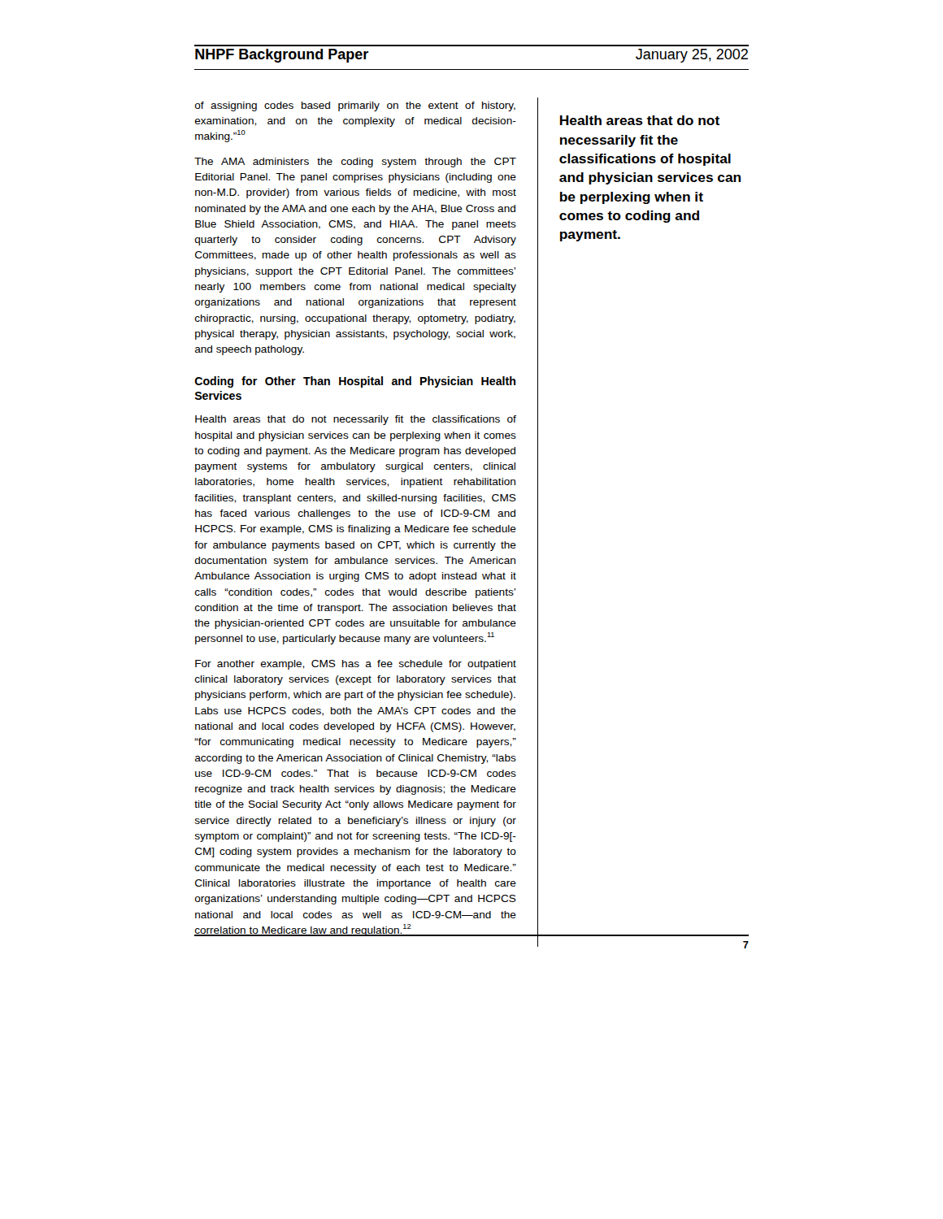NHPF Background Paper
January 25, 2002
of assigning codes based primarily on the extent of history, examination, and on the complexity of medical decision-making.”10
The AMA administers the coding system through the CPT Editorial Panel. The panel comprises physicians (including one non-M.D. provider) from various fields of medicine, with most nominated by the AMA and one each by the AHA, Blue Cross and Blue Shield Association, CMS, and HIAA. The panel meets quarterly to consider coding concerns. CPT Advisory Committees, made up of other health professionals as well as physicians, support the CPT Editorial Panel. The committees’ nearly 100 members come from national medical specialty organizations and national organizations that represent chiropractic, nursing, occupational therapy, optometry, podiatry, physical therapy, physician assistants, psychology, social work, and speech pathology.
Coding for Other Than Hospital and Physician Health Services
Health areas that do not necessarily fit the classifications of hospital and physician services can be perplexing when it comes to coding and payment. As the Medicare program has developed payment systems for ambulatory surgical centers, clinical laboratories, home health services, inpatient rehabilitation facilities, transplant centers, and skilled-nursing facilities, CMS has faced various challenges to the use of ICD-9-CM and HCPCS. For example, CMS is finalizing a Medicare fee schedule for ambulance payments based on CPT, which is currently the documentation system for ambulance services. The American Ambulance Association is urging CMS to adopt instead what it calls “condition codes,” codes that would describe patients’ condition at the time of transport. The association believes that the physician-oriented CPT codes are unsuitable for ambulance personnel to use, particularly because many are volunteers.11
For another example, CMS has a fee schedule for outpatient clinical laboratory services (except for laboratory services that physicians perform, which are part of the physician fee schedule). Labs use HCPCS codes, both the AMA’s CPT codes and the national and local codes developed by HCFA (CMS). However, “for communicating medical necessity to Medicare payers,” according to the American Association of Clinical Chemistry, “labs use ICD-9-CM codes.” That is because ICD-9-CM codes recognize and track health services by diagnosis; the Medicare title of the Social Security Act “only allows Medicare payment for service directly related to a beneficiary’s illness or injury (or symptom or complaint)” and not for screening tests. “The ICD-9[-CM] coding system provides a mechanism for the laboratory to communicate the medical necessity of each test to Medicare.” Clinical laboratories illustrate the importance of health care organizations’ understanding multiple coding—CPT and HCPCS national and local codes as well as ICD-9-CM—and the correlation to Medicare law and regulation.12
Health areas that do not necessarily fit the classifications of hospital and physician services can be perplexing when it comes to coding and payment.
7